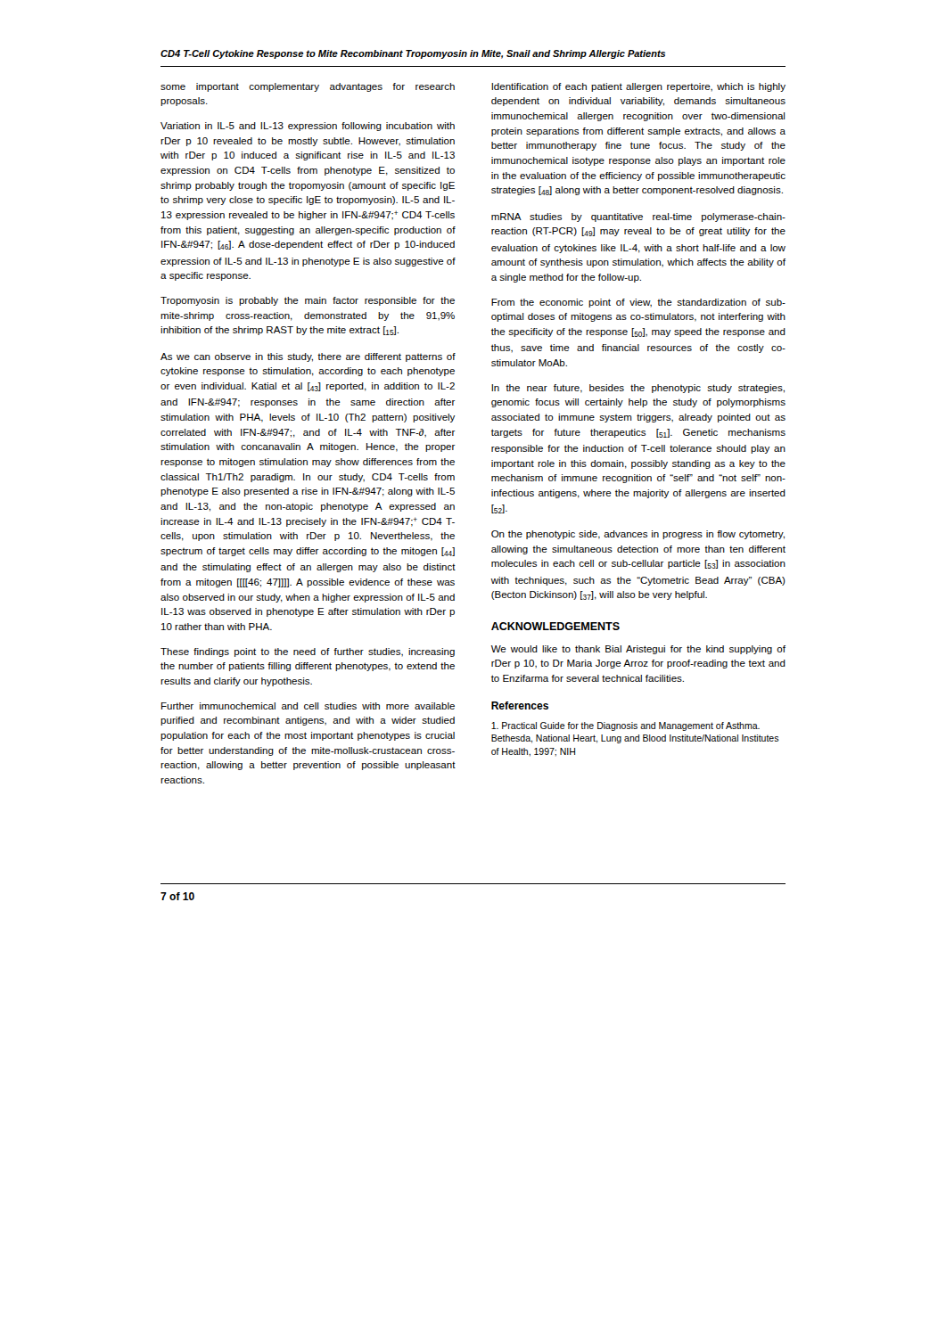CD4 T-Cell Cytokine Response to Mite Recombinant Tropomyosin in Mite, Snail and Shrimp Allergic Patients
some important complementary advantages for research proposals.
Variation in IL-5 and IL-13 expression following incubation with rDer p 10 revealed to be mostly subtle. However, stimulation with rDer p 10 induced a significant rise in IL-5 and IL-13 expression on CD4 T-cells from phenotype E, sensitized to shrimp probably trough the tropomyosin (amount of specific IgE to shrimp very close to specific IgE to tropomyosin). IL-5 and IL-13 expression revealed to be higher in IFN-&#947;+ CD4 T-cells from this patient, suggesting an allergen-specific production of IFN-&#947; [46]. A dose-dependent effect of rDer p 10-induced expression of IL-5 and IL-13 in phenotype E is also suggestive of a specific response.
Tropomyosin is probably the main factor responsible for the mite-shrimp cross-reaction, demonstrated by the 91,9% inhibition of the shrimp RAST by the mite extract [15].
As we can observe in this study, there are different patterns of cytokine response to stimulation, according to each phenotype or even individual. Katial et al [43] reported, in addition to IL-2 and IFN-&#947; responses in the same direction after stimulation with PHA, levels of IL-10 (Th2 pattern) positively correlated with IFN-&#947;, and of IL-4 with TNF-∂, after stimulation with concanavalin A mitogen. Hence, the proper response to mitogen stimulation may show differences from the classical Th1/Th2 paradigm. In our study, CD4 T-cells from phenotype E also presented a rise in IFN-&#947; along with IL-5 and IL-13, and the non-atopic phenotype A expressed an increase in IL-4 and IL-13 precisely in the IFN-&#947;+ CD4 T-cells, upon stimulation with rDer p 10. Nevertheless, the spectrum of target cells may differ according to the mitogen [44] and the stimulating effect of an allergen may also be distinct from a mitogen [[[[46; 47]]]]. A possible evidence of these was also observed in our study, when a higher expression of IL-5 and IL-13 was observed in phenotype E after stimulation with rDer p 10 rather than with PHA.
These findings point to the need of further studies, increasing the number of patients filling different phenotypes, to extend the results and clarify our hypothesis.
Further immunochemical and cell studies with more available purified and recombinant antigens, and with a wider studied population for each of the most important phenotypes is crucial for better understanding of the mite-mollusk-crustacean cross-reaction, allowing a better prevention of possible unpleasant reactions.
Identification of each patient allergen repertoire, which is highly dependent on individual variability, demands simultaneous immunochemical allergen recognition over two-dimensional protein separations from different sample extracts, and allows a better immunotherapy fine tune focus. The study of the immunochemical isotype response also plays an important role in the evaluation of the efficiency of possible immunotherapeutic strategies [48] along with a better component-resolved diagnosis.
mRNA studies by quantitative real-time polymerase-chain-reaction (RT-PCR) [49] may reveal to be of great utility for the evaluation of cytokines like IL-4, with a short half-life and a low amount of synthesis upon stimulation, which affects the ability of a single method for the follow-up.
From the economic point of view, the standardization of sub-optimal doses of mitogens as co-stimulators, not interfering with the specificity of the response [50], may speed the response and thus, save time and financial resources of the costly co-stimulator MoAb.
In the near future, besides the phenotypic study strategies, genomic focus will certainly help the study of polymorphisms associated to immune system triggers, already pointed out as targets for future therapeutics [51]. Genetic mechanisms responsible for the induction of T-cell tolerance should play an important role in this domain, possibly standing as a key to the mechanism of immune recognition of “self” and “not self” non-infectious antigens, where the majority of allergens are inserted [52].
On the phenotypic side, advances in progress in flow cytometry, allowing the simultaneous detection of more than ten different molecules in each cell or sub-cellular particle [53] in association with techniques, such as the “Cytometric Bead Array” (CBA) (Becton Dickinson) [37], will also be very helpful.
ACKNOWLEDGEMENTS
We would like to thank Bial Aristegui for the kind supplying of rDer p 10, to Dr Maria Jorge Arroz for proof-reading the text and to Enzifarma for several technical facilities.
References
1. Practical Guide for the Diagnosis and Management of Asthma. Bethesda, National Heart, Lung and Blood Institute/National Institutes of Health, 1997; NIH
7 of 10